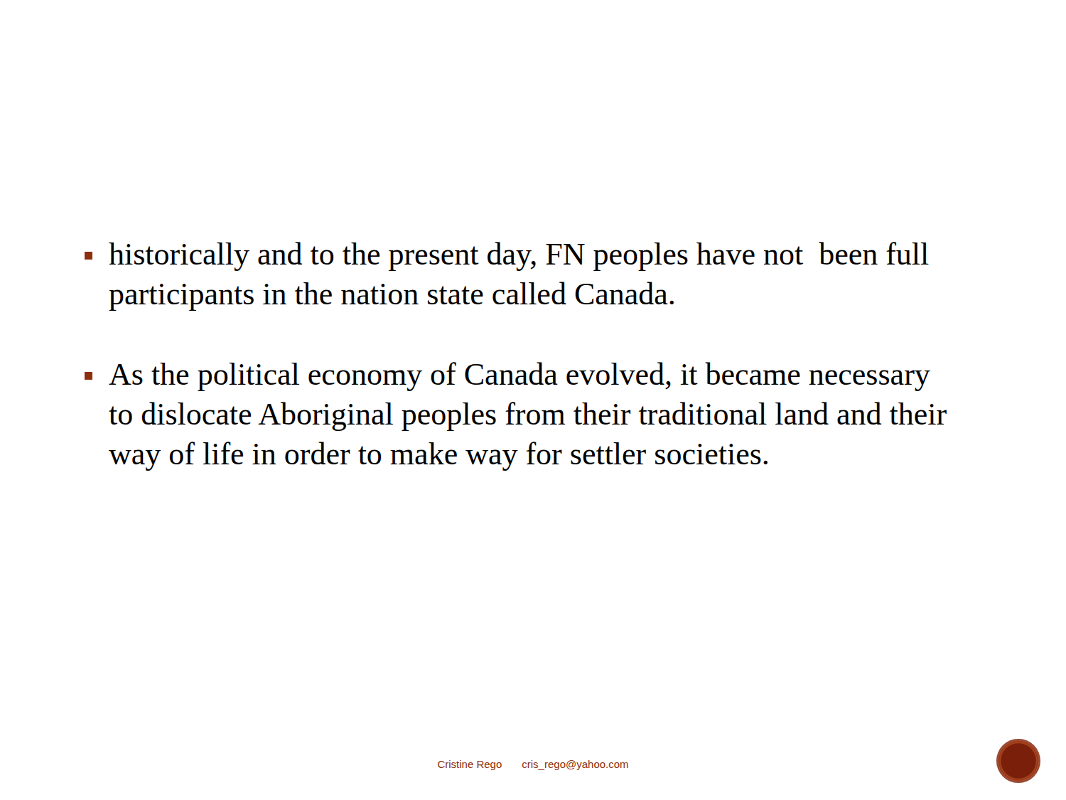historically and to the present day, FN peoples have not been full participants in the nation state called Canada.
As the political economy of Canada evolved, it became necessary to dislocate Aboriginal peoples from their traditional land and their way of life in order to make way for settler societies.
Cristine Rego cris_rego@yahoo.com